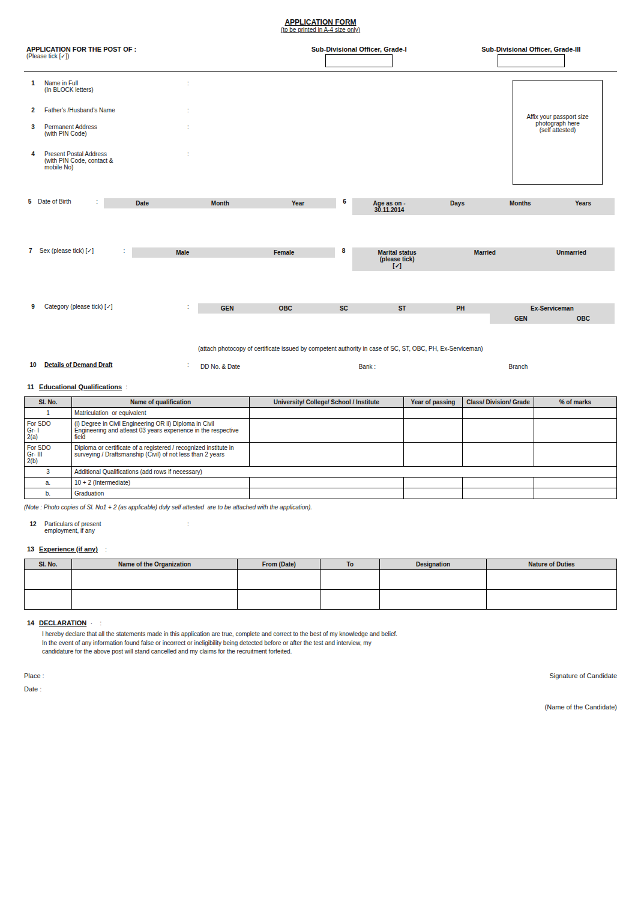APPLICATION FORM
(to be printed in A-4 size only)
| APPLICATION FOR THE POST OF : (Please tick [✓]) | Sub-Divisional Officer, Grade-I | Sub-Divisional Officer, Grade-III |
| 1 | Name in Full (In BLOCK letters) | : | | Affix your passport size photograph here (self attested) |
| 2 | Father's /Husband's Name | : | |
| 3 | Permanent Address (with PIN Code) | : | |
| 4 | Present Postal Address (with PIN Code, contact & mobile No) | : | |
| 5 | Date of Birth | : | / Date / Month / Year / | 6 | / Age as on - 30.11.2014 / Days / Months / Years / |
| 7 | Sex (please tick) [✓] | : | / Male / Female / | 8 | / Marital status (please tick) [✓] / Married / Unmarried / |
| 9 | Category (please tick) [✓] | : | / GEN / OBC / SC / ST / PH / Ex-Serviceman / / / / / / / GEN / OBC / (attach photocopy of certificate issued by competent authority in case of SC, ST, OBC, PH, Ex-Serviceman) |
| 10 | Details of Demand Draft | : | / DD No. & Date / / Bank : / / Branch / / |
11 Educational Qualifications :
| Sl. No. | Name of qualification | University/ College/ School / Institute | Year of passing | Class/ Division/ Grade | % of marks |
| --- | --- | --- | --- | --- | --- |
| 1 | Matriculation or equivalent | | | | |
| For SDO Gr- I 2(a) | (i) Degree in Civil Engineering OR ii) Diploma in Civil Engineering and atleast 03 years experience in the respective field | | | | |
| For SDO Gr- III 2(b) | Diploma or certificate of a registered / recognized institute in surveying / Draftsmanship (Civil) of not less than 2 years | | | | |
| 3 | Additional Qualifications (add rows if necessary) |
| a. | 10 + 2 (Intermediate) | | | | |
| b. | Graduation | | | | |
(Note : Photo copies of Sl. No1 + 2 (as applicable) duly self attested are to be attached with the application).
| 12 | Particulars of present employment, if any | : | |
13 Experience (if any) :
| Sl. No. | Name of the Organization | From (Date) | To | Designation | Nature of Duties |
| --- | --- | --- | --- | --- | --- |
14 DECLARATION · :
I hereby declare that all the statements made in this application are true, complete and correct to the best of my knowledge and belief.
In the event of any information found false or incorrect or ineligibility being detected before or after the test and interview, my
candidature for the above post will stand cancelled and my claims for the recruitment forfeited.
Place :
Signature of Candidate
Date :
(Name of the Candidate)